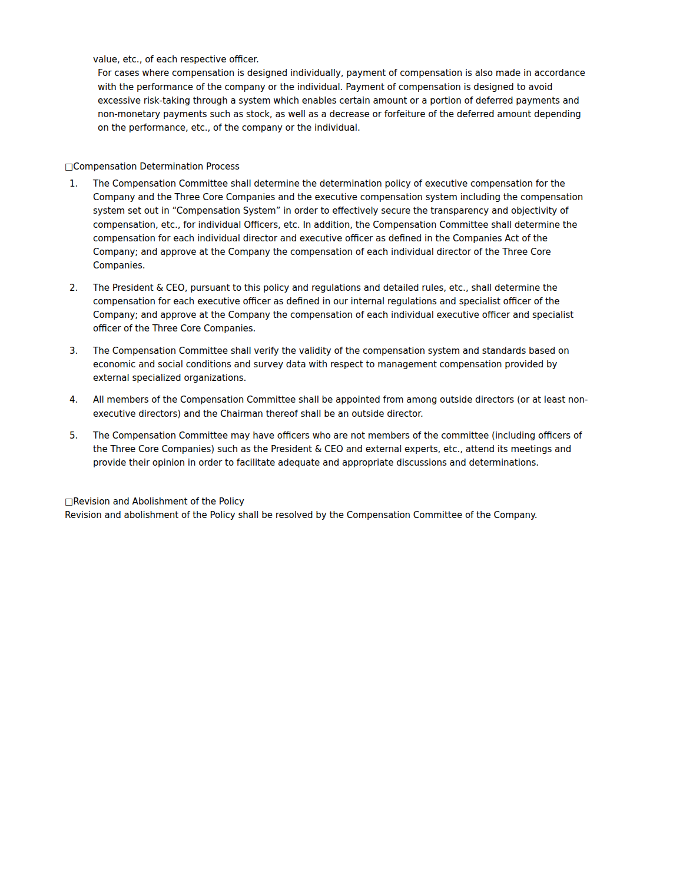value, etc., of each respective officer.
For cases where compensation is designed individually, payment of compensation is also made in accordance with the performance of the company or the individual. Payment of compensation is designed to avoid excessive risk-taking through a system which enables certain amount or a portion of deferred payments and non-monetary payments such as stock, as well as a decrease or forfeiture of the deferred amount depending on the performance, etc., of the company or the individual.
□Compensation Determination Process
1. The Compensation Committee shall determine the determination policy of executive compensation for the Company and the Three Core Companies and the executive compensation system including the compensation system set out in “Compensation System” in order to effectively secure the transparency and objectivity of compensation, etc., for individual Officers, etc. In addition, the Compensation Committee shall determine the compensation for each individual director and executive officer as defined in the Companies Act of the Company; and approve at the Company the compensation of each individual director of the Three Core Companies.
2. The President & CEO, pursuant to this policy and regulations and detailed rules, etc., shall determine the compensation for each executive officer as defined in our internal regulations and specialist officer of the Company; and approve at the Company the compensation of each individual executive officer and specialist officer of the Three Core Companies.
3. The Compensation Committee shall verify the validity of the compensation system and standards based on economic and social conditions and survey data with respect to management compensation provided by external specialized organizations.
4. All members of the Compensation Committee shall be appointed from among outside directors (or at least non-executive directors) and the Chairman thereof shall be an outside director.
5. The Compensation Committee may have officers who are not members of the committee (including officers of the Three Core Companies) such as the President & CEO and external experts, etc., attend its meetings and provide their opinion in order to facilitate adequate and appropriate discussions and determinations.
□Revision and Abolishment of the Policy
Revision and abolishment of the Policy shall be resolved by the Compensation Committee of the Company.